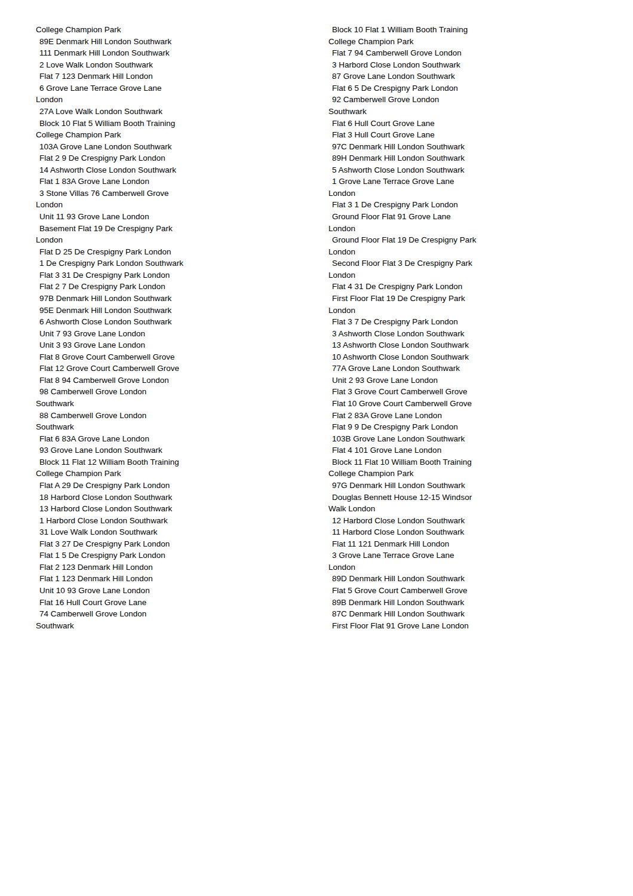College Champion Park
89E Denmark Hill London Southwark
111 Denmark Hill London Southwark
2 Love Walk London Southwark
Flat 7 123 Denmark Hill London
6 Grove Lane Terrace Grove Lane
London
27A Love Walk London Southwark
Block 10 Flat 5 William Booth Training
College Champion Park
103A Grove Lane London Southwark
Flat 2 9 De Crespigny Park London
14 Ashworth Close London Southwark
Flat 1 83A Grove Lane London
3 Stone Villas 76 Camberwell Grove
London
Unit 11 93 Grove Lane London
Basement Flat 19 De Crespigny Park
London
Flat D 25 De Crespigny Park London
1 De Crespigny Park London Southwark
Flat 3 31 De Crespigny Park London
Flat 2 7 De Crespigny Park London
97B Denmark Hill London Southwark
95E Denmark Hill London Southwark
6 Ashworth Close London Southwark
Unit 7 93 Grove Lane London
Unit 3 93 Grove Lane London
Flat 8 Grove Court Camberwell Grove
Flat 12 Grove Court Camberwell Grove
Flat 8 94 Camberwell Grove London
98 Camberwell Grove London
Southwark
88 Camberwell Grove London
Southwark
Flat 6 83A Grove Lane London
93 Grove Lane London Southwark
Block 11 Flat 12 William Booth Training
College Champion Park
Flat A 29 De Crespigny Park London
18 Harbord Close London Southwark
13 Harbord Close London Southwark
1 Harbord Close London Southwark
31 Love Walk London Southwark
Flat 3 27 De Crespigny Park London
Flat 1 5 De Crespigny Park London
Flat 2 123 Denmark Hill London
Flat 1 123 Denmark Hill London
Unit 10 93 Grove Lane London
Flat 16 Hull Court Grove Lane
74 Camberwell Grove London
Southwark
Block 10 Flat 1 William Booth Training
College Champion Park
Flat 7 94 Camberwell Grove London
3 Harbord Close London Southwark
87 Grove Lane London Southwark
Flat 6 5 De Crespigny Park London
92 Camberwell Grove London
Southwark
Flat 6 Hull Court Grove Lane
Flat 3 Hull Court Grove Lane
97C Denmark Hill London Southwark
89H Denmark Hill London Southwark
5 Ashworth Close London Southwark
1 Grove Lane Terrace Grove Lane
London
Flat 3 1 De Crespigny Park London
Ground Floor Flat 91 Grove Lane
London
Ground Floor Flat 19 De Crespigny Park
London
Second Floor Flat 3 De Crespigny Park
London
Flat 4 31 De Crespigny Park London
First Floor Flat 19 De Crespigny Park
London
Flat 3 7 De Crespigny Park London
3 Ashworth Close London Southwark
13 Ashworth Close London Southwark
10 Ashworth Close London Southwark
77A Grove Lane London Southwark
Unit 2 93 Grove Lane London
Flat 3 Grove Court Camberwell Grove
Flat 10 Grove Court Camberwell Grove
Flat 2 83A Grove Lane London
Flat 9 9 De Crespigny Park London
103B Grove Lane London Southwark
Flat 4 101 Grove Lane London
Block 11 Flat 10 William Booth Training
College Champion Park
97G Denmark Hill London Southwark
Douglas Bennett House 12-15 Windsor
Walk London
12 Harbord Close London Southwark
11 Harbord Close London Southwark
Flat 11 121 Denmark Hill London
3 Grove Lane Terrace Grove Lane
London
89D Denmark Hill London Southwark
Flat 5 Grove Court Camberwell Grove
89B Denmark Hill London Southwark
87C Denmark Hill London Southwark
First Floor Flat 91 Grove Lane London